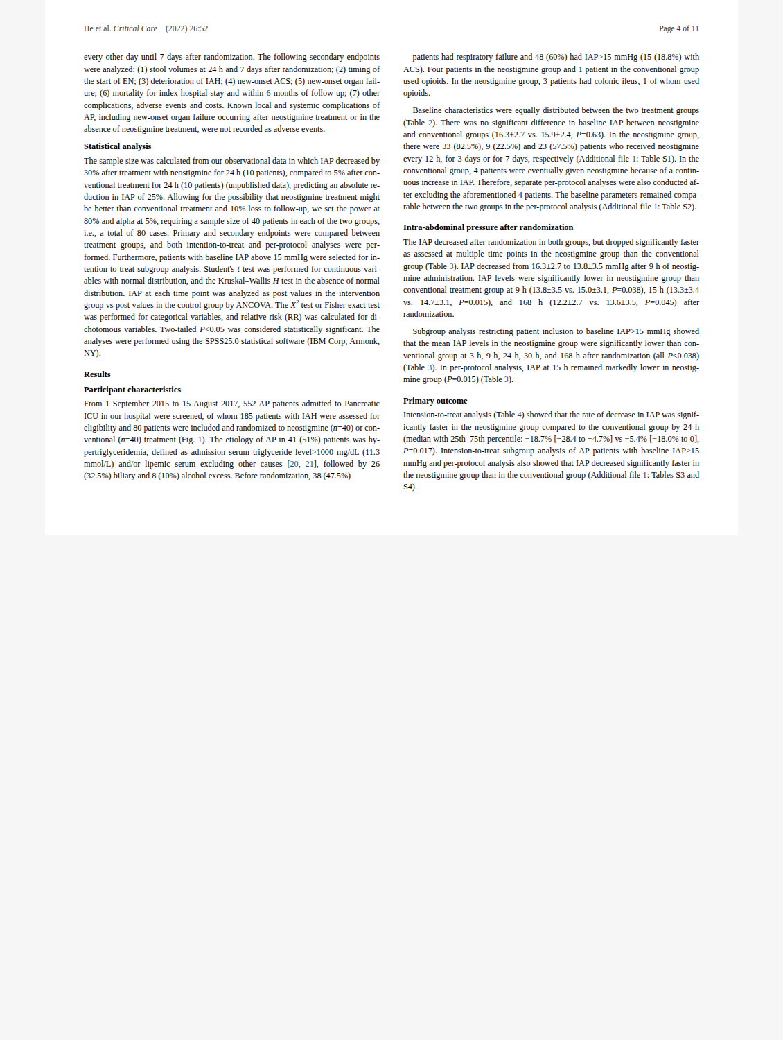He et al. Critical Care (2022) 26:52
Page 4 of 11
every other day until 7 days after randomization. The following secondary endpoints were analyzed: (1) stool volumes at 24 h and 7 days after randomization; (2) timing of the start of EN; (3) deterioration of IAH; (4) new-onset ACS; (5) new-onset organ failure; (6) mortality for index hospital stay and within 6 months of follow-up; (7) other complications, adverse events and costs. Known local and systemic complications of AP, including new-onset organ failure occurring after neostigmine treatment or in the absence of neostigmine treatment, were not recorded as adverse events.
Statistical analysis
The sample size was calculated from our observational data in which IAP decreased by 30% after treatment with neostigmine for 24 h (10 patients), compared to 5% after conventional treatment for 24 h (10 patients) (unpublished data), predicting an absolute reduction in IAP of 25%. Allowing for the possibility that neostigmine treatment might be better than conventional treatment and 10% loss to follow-up, we set the power at 80% and alpha at 5%, requiring a sample size of 40 patients in each of the two groups, i.e., a total of 80 cases. Primary and secondary endpoints were compared between treatment groups, and both intention-to-treat and per-protocol analyses were performed. Furthermore, patients with baseline IAP above 15 mmHg were selected for intention-to-treat subgroup analysis. Student's t-test was performed for continuous variables with normal distribution, and the Kruskal–Wallis H test in the absence of normal distribution. IAP at each time point was analyzed as post values in the intervention group vs post values in the control group by ANCOVA. The X2 test or Fisher exact test was performed for categorical variables, and relative risk (RR) was calculated for dichotomous variables. Two-tailed P<0.05 was considered statistically significant. The analyses were performed using the SPSS25.0 statistical software (IBM Corp, Armonk, NY).
Results
Participant characteristics
From 1 September 2015 to 15 August 2017, 552 AP patients admitted to Pancreatic ICU in our hospital were screened, of whom 185 patients with IAH were assessed for eligibility and 80 patients were included and randomized to neostigmine (n=40) or conventional (n=40) treatment (Fig. 1). The etiology of AP in 41 (51%) patients was hypertriglyceridemia, defined as admission serum triglyceride level>1000 mg/dL (11.3 mmol/L) and/or lipemic serum excluding other causes [20, 21], followed by 26 (32.5%) biliary and 8 (10%) alcohol excess. Before randomization, 38 (47.5%)
patients had respiratory failure and 48 (60%) had IAP>15 mmHg (15 (18.8%) with ACS). Four patients in the neostigmine group and 1 patient in the conventional group used opioids. In the neostigmine group, 3 patients had colonic ileus, 1 of whom used opioids.
Baseline characteristics were equally distributed between the two treatment groups (Table 2). There was no significant difference in baseline IAP between neostigmine and conventional groups (16.3±2.7 vs. 15.9±2.4, P=0.63). In the neostigmine group, there were 33 (82.5%), 9 (22.5%) and 23 (57.5%) patients who received neostigmine every 12 h, for 3 days or for 7 days, respectively (Additional file 1: Table S1). In the conventional group, 4 patients were eventually given neostigmine because of a continuous increase in IAP. Therefore, separate per-protocol analyses were also conducted after excluding the aforementioned 4 patients. The baseline parameters remained comparable between the two groups in the per-protocol analysis (Additional file 1: Table S2).
Intra-abdominal pressure after randomization
The IAP decreased after randomization in both groups, but dropped significantly faster as assessed at multiple time points in the neostigmine group than the conventional group (Table 3). IAP decreased from 16.3±2.7 to 13.8±3.5 mmHg after 9 h of neostigmine administration. IAP levels were significantly lower in neostigmine group than conventional treatment group at 9 h (13.8±3.5 vs. 15.0±3.1, P=0.038), 15 h (13.3±3.4 vs. 14.7±3.1, P=0.015), and 168 h (12.2±2.7 vs. 13.6±3.5, P=0.045) after randomization.
Subgroup analysis restricting patient inclusion to baseline IAP>15 mmHg showed that the mean IAP levels in the neostigmine group were significantly lower than conventional group at 3 h, 9 h, 24 h, 30 h, and 168 h after randomization (all P≤0.038) (Table 3). In per-protocol analysis, IAP at 15 h remained markedly lower in neostigmine group (P=0.015) (Table 3).
Primary outcome
Intension-to-treat analysis (Table 4) showed that the rate of decrease in IAP was significantly faster in the neostigmine group compared to the conventional group by 24 h (median with 25th–75th percentile: −18.7% [−28.4 to −4.7%] vs −5.4% [−18.0% to 0], P=0.017). Intension-to-treat subgroup analysis of AP patients with baseline IAP>15 mmHg and per-protocol analysis also showed that IAP decreased significantly faster in the neostigmine group than in the conventional group (Additional file 1: Tables S3 and S4).